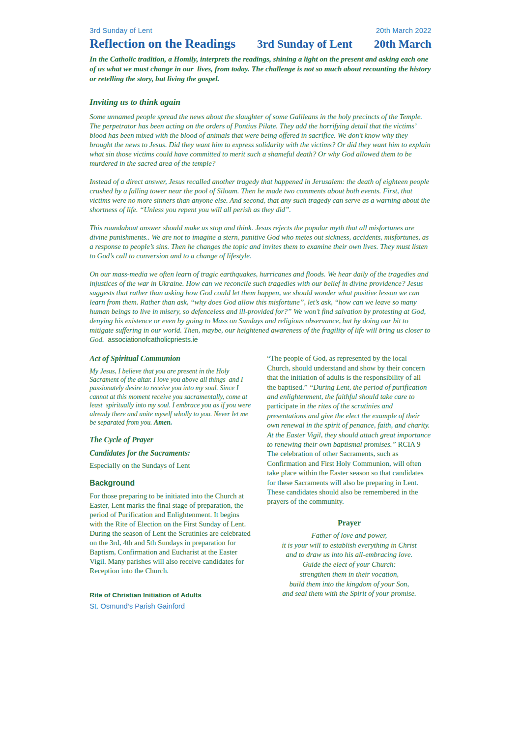3rd Sunday of Lent 20th March 2022
Reflection on the Readings 3rd Sunday of Lent 20th March
In the Catholic tradition, a Homily, interprets the readings, shining a light on the present and asking each one of us what we must change in our lives, from today. The challenge is not so much about recounting the history or retelling the story, but living the gospel.
Inviting us to think again
Some unnamed people spread the news about the slaughter of some Galileans in the holy precincts of the Temple. The perpetrator has been acting on the orders of Pontius Pilate. They add the horrifying detail that the victims’ blood has been mixed with the blood of animals that were being offered in sacrifice. We don’t know why they brought the news to Jesus. Did they want him to express solidarity with the victims? Or did they want him to explain what sin those victims could have committed to merit such a shameful death? Or why God allowed them to be murdered in the sacred area of the temple?
Instead of a direct answer, Jesus recalled another tragedy that happened in Jerusalem: the death of eighteen people crushed by a falling tower near the pool of Siloam. Then he made two comments about both events. First, that victims were no more sinners than anyone else. And second, that any such tragedy can serve as a warning about the shortness of life. “Unless you repent you will all perish as they did”.
This roundabout answer should make us stop and think. Jesus rejects the popular myth that all misfortunes are divine punishments.. We are not to imagine a stern, punitive God who metes out sickness, accidents, misfortunes, as a response to people’s sins. Then he changes the topic and invites them to examine their own lives. They must listen to God’s call to conversion and to a change of lifestyle.
On our mass-media we often learn of tragic earthquakes, hurricanes and floods. We hear daily of the tragedies and injustices of the war in Ukraine. How can we reconcile such tragedies with our belief in divine providence? Jesus suggests that rather than asking how God could let them happen, we should wonder what positive lesson we can learn from them. Rather than ask, “why does God allow this misfortune”, let’s ask, “how can we leave so many human beings to live in misery, so defenceless and ill-provided for?” We won’t find salvation by protesting at God, denying his existence or even by going to Mass on Sundays and religious observance, but by doing our bit to mitigate suffering in our world. Then, maybe, our heightened awareness of the fragility of life will bring us closer to God. associationofcatholicpriests.ie
Act of Spiritual Communion
My Jesus, I believe that you are present in the Holy Sacrament of the altar. I love you above all things and I passionately desire to receive you into my soul. Since I cannot at this moment receive you sacramentally, come at least spiritually into my soul. I embrace you as if you were already there and unite myself wholly to you. Never let me be separated from you. Amen.
The Cycle of Prayer
Candidates for the Sacraments:
Especially on the Sundays of Lent
Background
For those preparing to be initiated into the Church at Easter, Lent marks the final stage of preparation, the period of Purification and Enlightenment. It begins with the Rite of Election on the First Sunday of Lent. During the season of Lent the Scrutinies are celebrated on the 3rd, 4th and 5th Sundays in preparation for Baptism, Confirmation and Eucharist at the Easter Vigil. Many parishes will also receive candidates for Reception into the Church.
Rite of Christian Initiation of Adults
St. Osmund’s Parish Gainford
“The people of God, as represented by the local Church, should understand and show by their concern that the initiation of adults is the responsibility of all the baptised.” “During Lent, the period of purification and enlightenment, the faithful should take care to participate in the rites of the scrutinies and presentations and give the elect the example of their own renewal in the spirit of penance, faith, and charity. At the Easter Vigil, they should attach great importance to renewing their own baptismal promises.” RCIA 9 The celebration of other Sacraments, such as Confirmation and First Holy Communion, will often take place within the Easter season so that candidates for these Sacraments will also be preparing in Lent. These candidates should also be remembered in the prayers of the community.
Prayer
Father of love and power,
it is your will to establish everything in Christ
and to draw us into his all-embracing love.
Guide the elect of your Church:
strengthen them in their vocation,
build them into the kingdom of your Son,
and seal them with the Spirit of your promise.